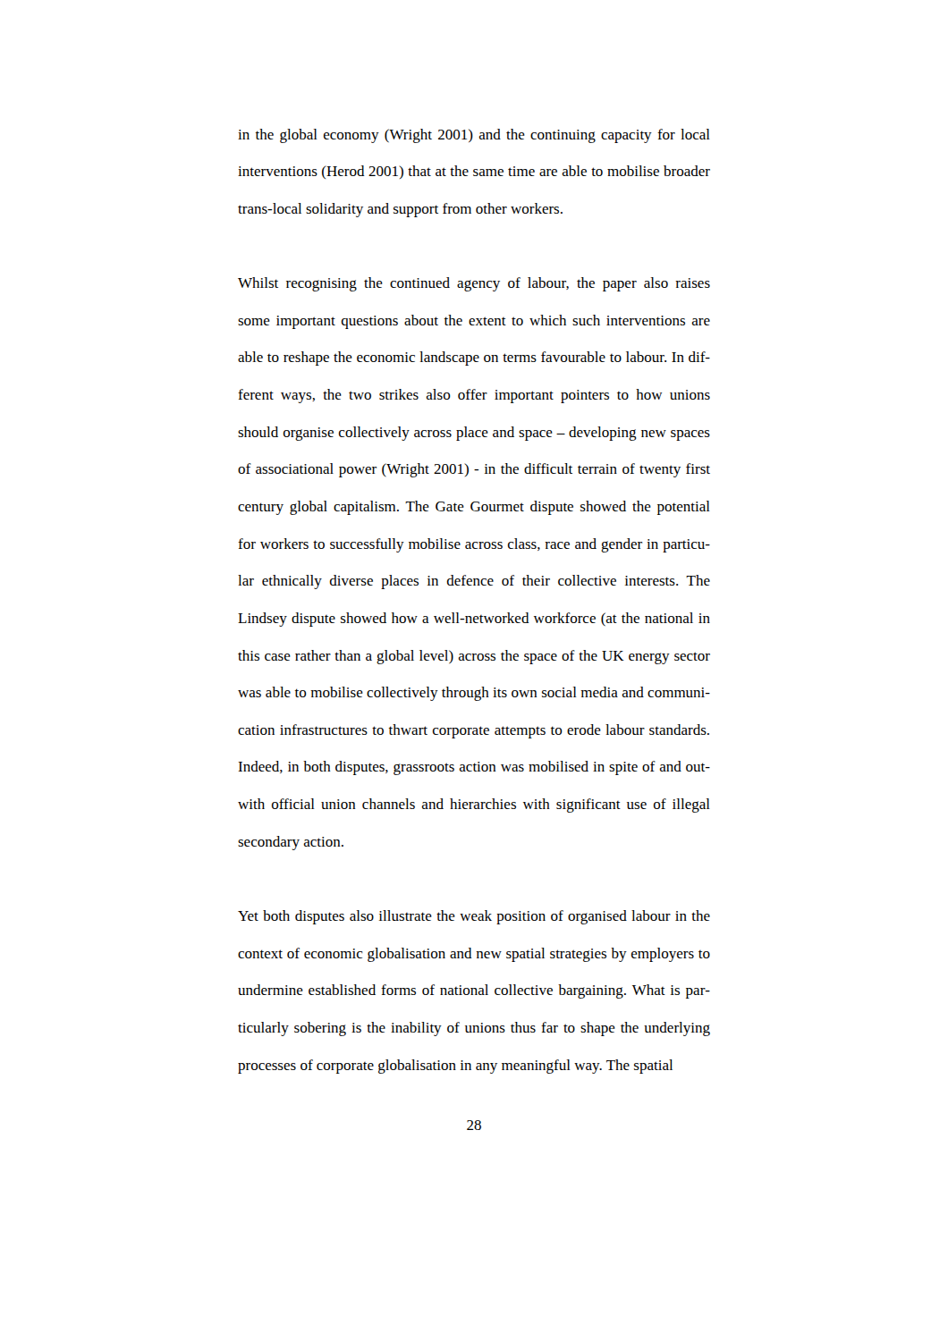in the global economy (Wright 2001) and the continuing capacity for local interventions (Herod 2001) that at the same time are able to mobilise broader trans-local solidarity and support from other workers.
Whilst recognising the continued agency of labour, the paper also raises some important questions about the extent to which such interventions are able to reshape the economic landscape on terms favourable to labour. In different ways, the two strikes also offer important pointers to how unions should organise collectively across place and space – developing new spaces of associational power (Wright 2001) - in the difficult terrain of twenty first century global capitalism. The Gate Gourmet dispute showed the potential for workers to successfully mobilise across class, race and gender in particular ethnically diverse places in defence of their collective interests. The Lindsey dispute showed how a well-networked workforce (at the national in this case rather than a global level) across the space of the UK energy sector was able to mobilise collectively through its own social media and communication infrastructures to thwart corporate attempts to erode labour standards. Indeed, in both disputes, grassroots action was mobilised in spite of and outwith official union channels and hierarchies with significant use of illegal secondary action.
Yet both disputes also illustrate the weak position of organised labour in the context of economic globalisation and new spatial strategies by employers to undermine established forms of national collective bargaining. What is particularly sobering is the inability of unions thus far to shape the underlying processes of corporate globalisation in any meaningful way. The spatial
28